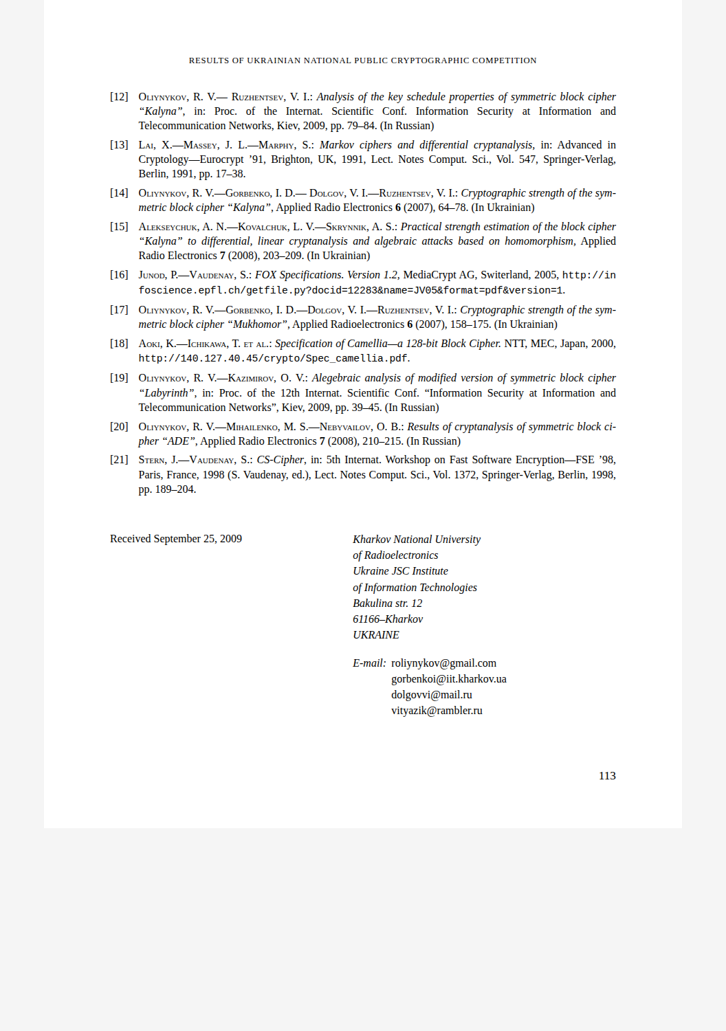Results of Ukrainian National Public Cryptographic Competition
[12] Oliynykov, R. V.— Ruzhentsev, V. I.: Analysis of the key schedule properties of symmetric block cipher “Kalyna”, in: Proc. of the Internat. Scientific Conf. Information Security at Information and Telecommunication Networks, Kiev, 2009, pp. 79–84. (In Russian)
[13] Lai, X.—Massey, J. L.—Marphy, S.: Markov ciphers and differential cryptanalysis, in: Advanced in Cryptology—Eurocrypt ’91, Brighton, UK, 1991, Lect. Notes Comput. Sci., Vol. 547, Springer-Verlag, Berlin, 1991, pp. 17–38.
[14] Oliynykov, R. V.—Gorbenko, I. D.— Dolgov, V. I.—Ruzhentsev, V. I.: Cryptographic strength of the symmetric block cipher “Kalyna”, Applied Radio Electronics 6 (2007), 64–78. (In Ukrainian)
[15] Alekseychuk, A. N.—Kovalchuk, L. V.—Skrynnik, A. S.: Practical strength estimation of the block cipher “Kalyna” to differential, linear cryptanalysis and algebraic attacks based on homomorphism, Applied Radio Electronics 7 (2008), 203–209. (In Ukrainian)
[16] Junod, P.—Vaudenay, S.: FOX Specifications. Version 1.2, MediaCrypt AG, Switerland, 2005, http://infoscience.epfl.ch/getfile.py?docid=12283&name=JV05&format=pdf&version=1.
[17] Oliynykov, R. V.—Gorbenko, I. D.—Dolgov, V. I.—Ruzhentsev, V. I.: Cryptographic strength of the symmetric block cipher “Mukhomor”, Applied Radioelectronics 6 (2007), 158–175. (In Ukrainian)
[18] Aoki, K.—Ichikawa, T. et al.: Specification of Camellia—a 128-bit Block Cipher. NTT, MEC, Japan, 2000, http://140.127.40.45/crypto/Spec_camellia.pdf.
[19] Oliynykov, R. V.—Kazimirov, O. V.: Alegebraic analysis of modified version of symmetric block cipher “Labyrinth”, in: Proc. of the 12th Internat. Scientific Conf. “Information Security at Information and Telecommunication Networks”, Kiev, 2009, pp. 39–45. (In Russian)
[20] Oliynykov, R. V.—Mihailenko, M. S.—Nebyvailov, O. B.: Results of cryptanalysis of symmetric block cipher “ADE”, Applied Radio Electronics 7 (2008), 210–215. (In Russian)
[21] Stern, J.—Vaudenay, S.: CS-Cipher, in: 5th Internat. Workshop on Fast Software Encryption—FSE ’98, Paris, France, 1998 (S. Vaudenay, ed.), Lect. Notes Comput. Sci., Vol. 1372, Springer-Verlag, Berlin, 1998, pp. 189–204.
| Received September 25, 2009 | Kharkov National University of Radioelectronics Ukraine JSC Institute of Information Technologies Bakulina str. 12 61166–Kharkov UKRAINE / E-mail : / roliynykov@gmail.com / / / gorbenkoi@iit.kharkov.ua / / / dolgovvi@mail.ru / / / vityazik@rambler.ru / |
113